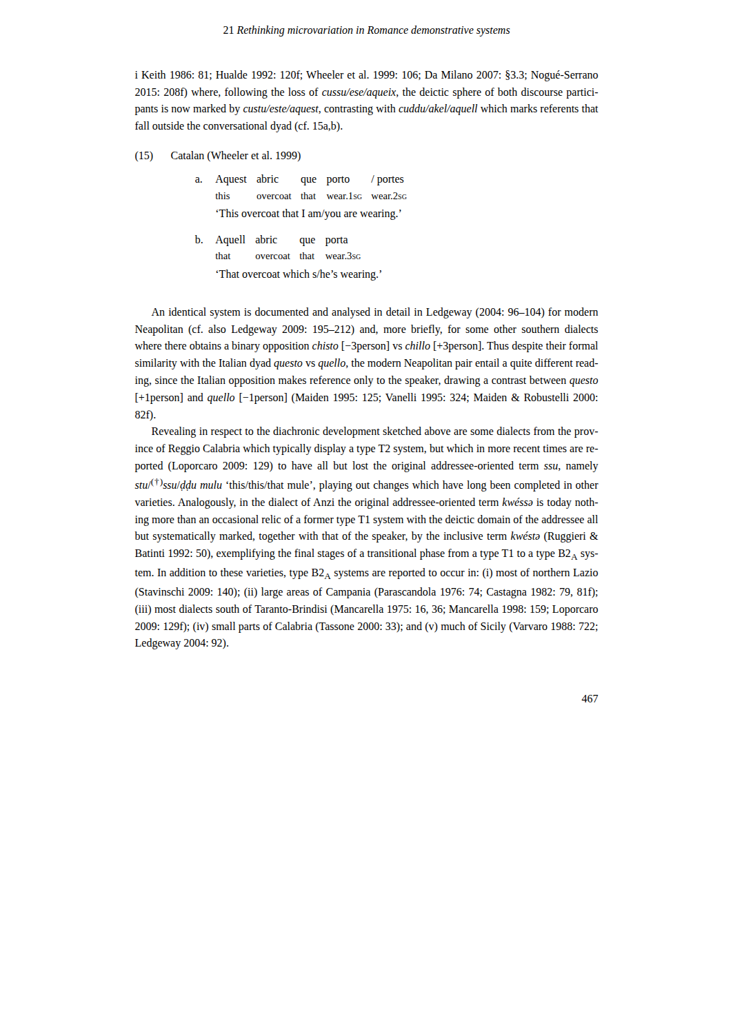21 Rethinking microvariation in Romance demonstrative systems
i Keith 1986: 81; Hualde 1992: 120f; Wheeler et al. 1999: 106; Da Milano 2007: §3.3; Nogué-Serrano 2015: 208f) where, following the loss of cussu/ese/aqueix, the deictic sphere of both discourse participants is now marked by custu/este/aquest, contrasting with cuddu/akel/aquell which marks referents that fall outside the conversational dyad (cf. 15a,b).
(15)
Catalan (Wheeler et al. 1999)
a.
| Aquest | abric | que | porto | / portes |
| this | overcoat | that | wear.1 SG | wear.2 SG |
‘This overcoat that I am/you are wearing.’
b.
| Aquell | abric | que | porta |
| that | overcoat | that | wear.3 SG |
‘That overcoat which s/he’s wearing.’
An identical system is documented and analysed in detail in Ledgeway (2004: 96–104) for modern Neapolitan (cf. also Ledgeway 2009: 195–212) and, more briefly, for some other southern dialects where there obtains a binary opposition chisto [−3person] vs chillo [+3person]. Thus despite their formal similarity with the Italian dyad questo vs quello, the modern Neapolitan pair entail a quite different reading, since the Italian opposition makes reference only to the speaker, drawing a contrast between questo [+1person] and quello [−1person] (Maiden 1995: 125; Vanelli 1995: 324; Maiden & Robustelli 2000: 82f).
Revealing in respect to the diachronic development sketched above are some dialects from the province of Reggio Calabria which typically display a type T2 system, but which in more recent times are reported (Loporcaro 2009: 129) to have all but lost the original addressee-oriented term ssu, namely stu/(†)ssu/ḍḍu mulu ‘this/this/that mule’, playing out changes which have long been completed in other varieties. Analogously, in the dialect of Anzi the original addressee-oriented term kwéssə is today nothing more than an occasional relic of a former type T1 system with the deictic domain of the addressee all but systematically marked, together with that of the speaker, by the inclusive term kwéstə (Ruggieri & Batinti 1992: 50), exemplifying the final stages of a transitional phase from a type T1 to a type B2A system. In addition to these varieties, type B2A systems are reported to occur in: (i) most of northern Lazio (Stavinschi 2009: 140); (ii) large areas of Campania (Parascandola 1976: 74; Castagna 1982: 79, 81f); (iii) most dialects south of Taranto-Brindisi (Mancarella 1975: 16, 36; Mancarella 1998: 159; Loporcaro 2009: 129f); (iv) small parts of Calabria (Tassone 2000: 33); and (v) much of Sicily (Varvaro 1988: 722; Ledgeway 2004: 92).
467